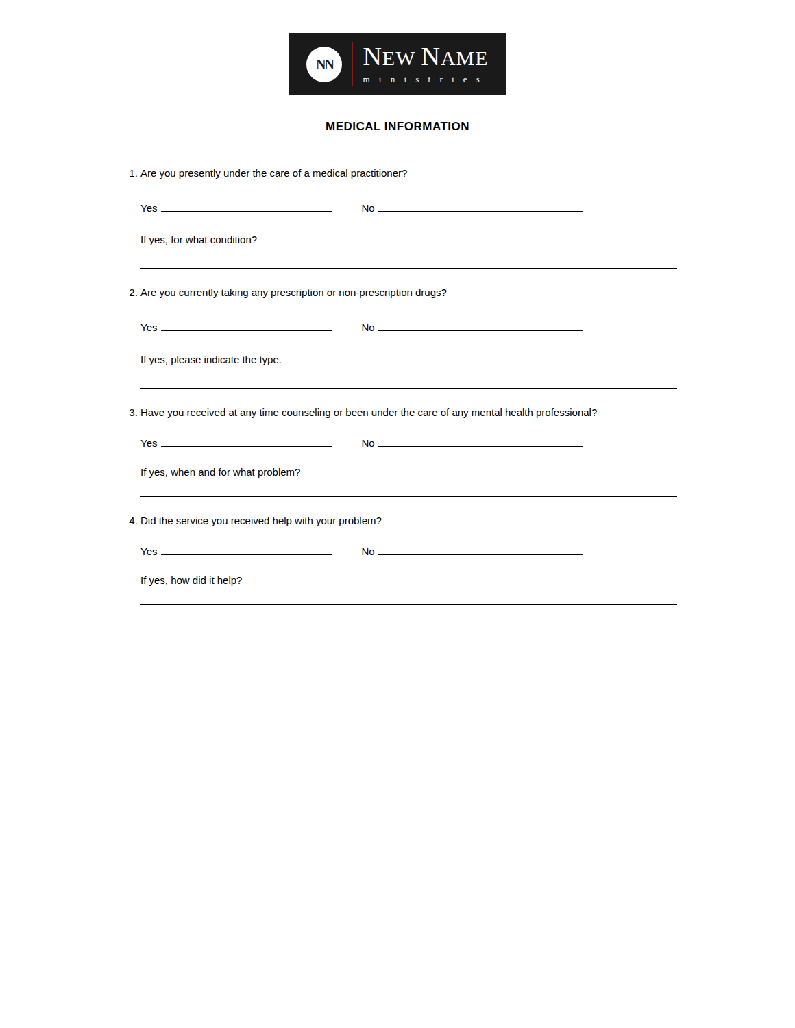NN
NEW NAME
m i n i s t r i e s
MEDICAL INFORMATION
Are you presently under the care of a medical practitioner?
Yes No
If yes, for what condition?
Are you currently taking any prescription or non-prescription drugs?
Yes No
If yes, please indicate the type.
Have you received at any time counseling or been under the care of any mental health professional?
Yes No
If yes, when and for what problem?
Did the service you received help with your problem?
Yes No
If yes, how did it help?